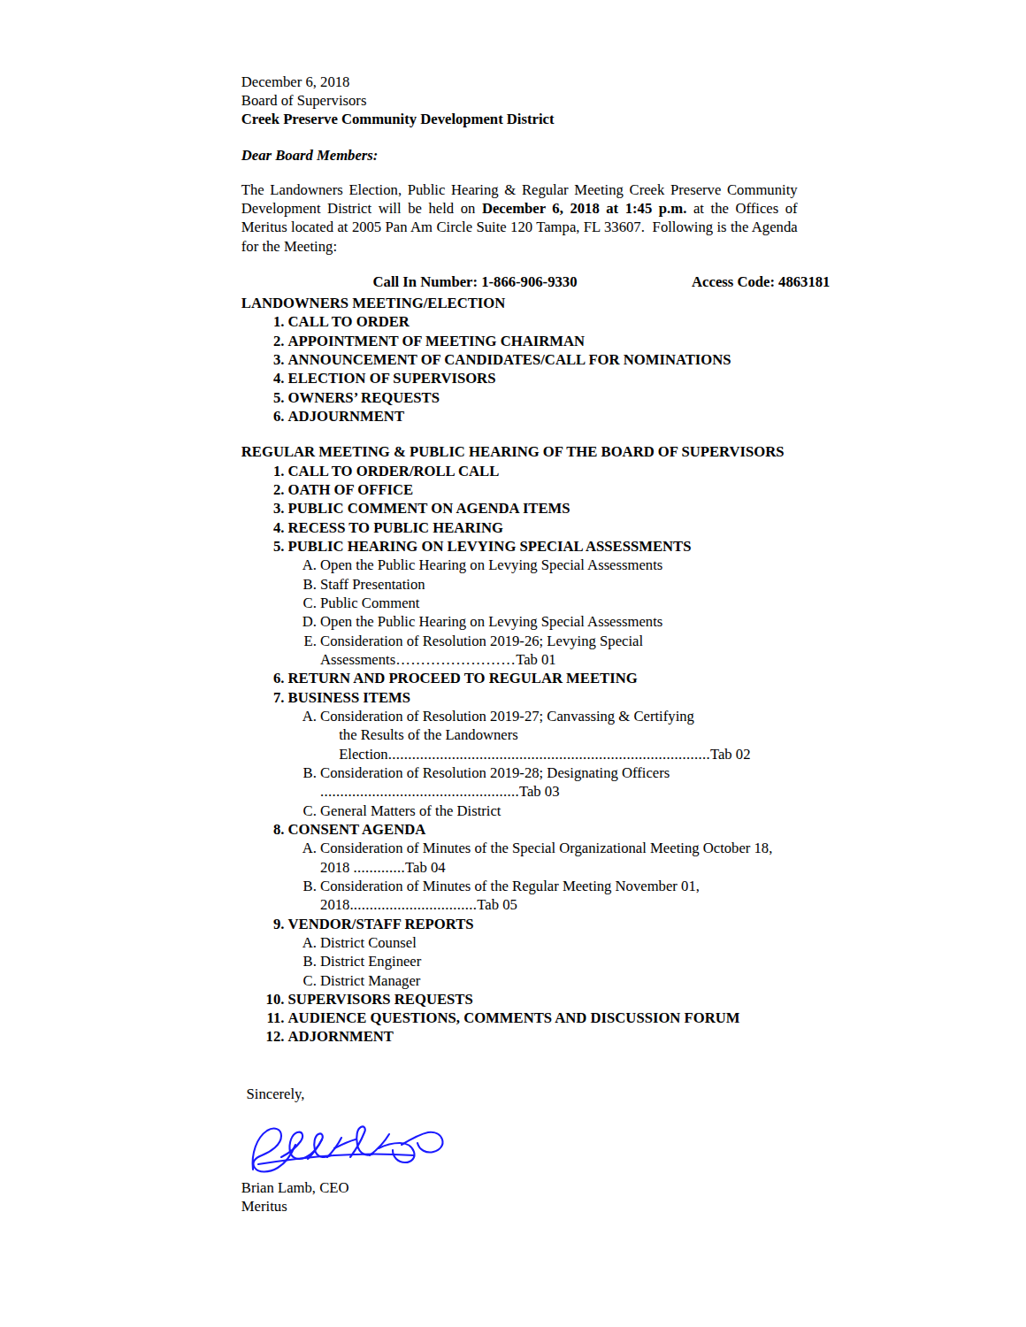December 6, 2018
Board of Supervisors
Creek Preserve Community Development District
Dear Board Members:
The Landowners Election, Public Hearing & Regular Meeting Creek Preserve Community Development District will be held on December 6, 2018 at 1:45 p.m. at the Offices of Meritus located at 2005 Pan Am Circle Suite 120 Tampa, FL 33607. Following is the Agenda for the Meeting:
Call In Number: 1-866-906-9330 Access Code: 4863181
Landowners Meeting/Election
CALL TO ORDER
APPOINTMENT OF MEETING CHAIRMAN
ANNOUNCEMENT OF CANDIDATES/CALL FOR NOMINATIONS
ELECTION OF SUPERVISORS
OWNERS’ REQUESTS
ADJOURNMENT
Regular Meeting & Public Hearing of the Board of Supervisors
CALL TO ORDER/ROLL CALL
OATH OF OFFICE
PUBLIC COMMENT ON AGENDA ITEMS
RECESS TO PUBLIC HEARING
PUBLIC HEARING ON LEVYING SPECIAL ASSESSMENTS
Open the Public Hearing on Levying Special Assessments
Staff Presentation
Public Comment
Open the Public Hearing on Levying Special Assessments
Consideration of Resolution 2019-26; Levying Special Assessments……………………Tab 01
RETURN AND PROCEED TO REGULAR MEETING
BUSINESS ITEMS
Consideration of Resolution 2019-27; Canvassing & Certifying the Results of the Landowners Election................................................................................. Tab 02
Consideration of Resolution 2019-28; Designating Officers .................................................. Tab 03
General Matters of the District
CONSENT AGENDA
Consideration of Minutes of the Special Organizational Meeting October 18, 2018 ............. Tab 04
Consideration of Minutes of the Regular Meeting November 01, 2018................................ Tab 05
VENDOR/STAFF REPORTS
District Counsel
District Engineer
District Manager
SUPERVISORS REQUESTS
AUDIENCE QUESTIONS, COMMENTS AND DISCUSSION FORUM
ADJORNMENT
Sincerely,
Brian Lamb, CEO
Meritus